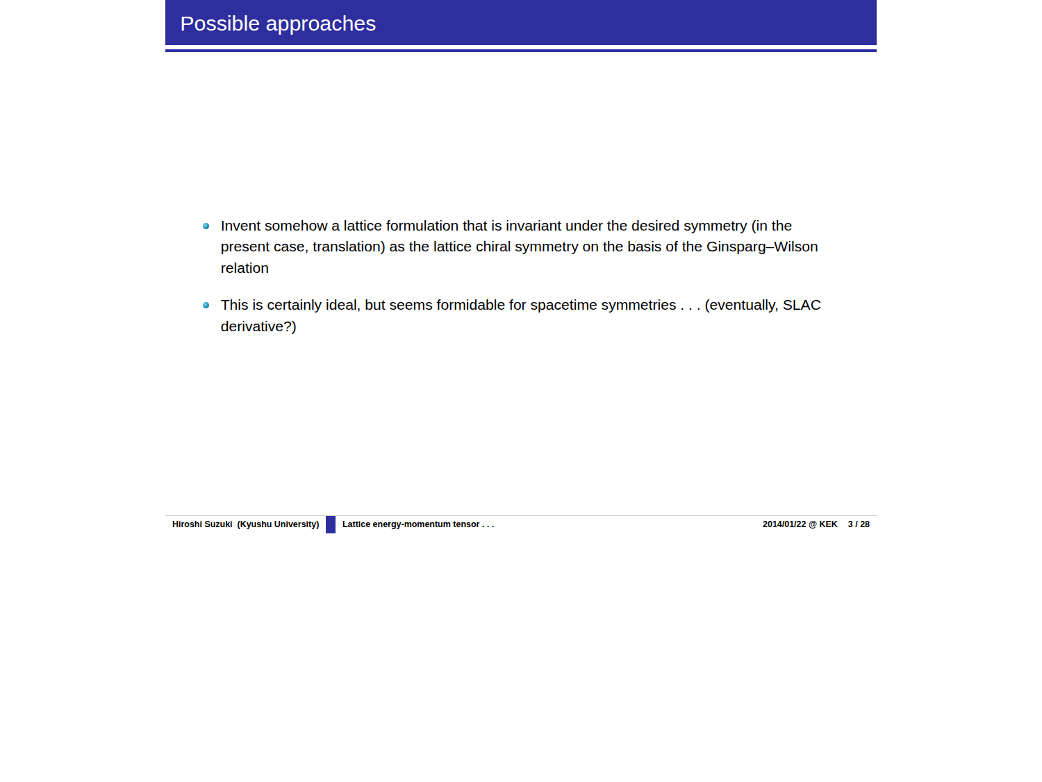Possible approaches
Invent somehow a lattice formulation that is invariant under the desired symmetry (in the present case, translation) as the lattice chiral symmetry on the basis of the Ginsparg–Wilson relation
This is certainly ideal, but seems formidable for spacetime symmetries . . . (eventually, SLAC derivative?)
Hiroshi Suzuki (Kyushu University)
Lattice energy-momentum tensor . . .
2014/01/22 @ KEK
3 / 28